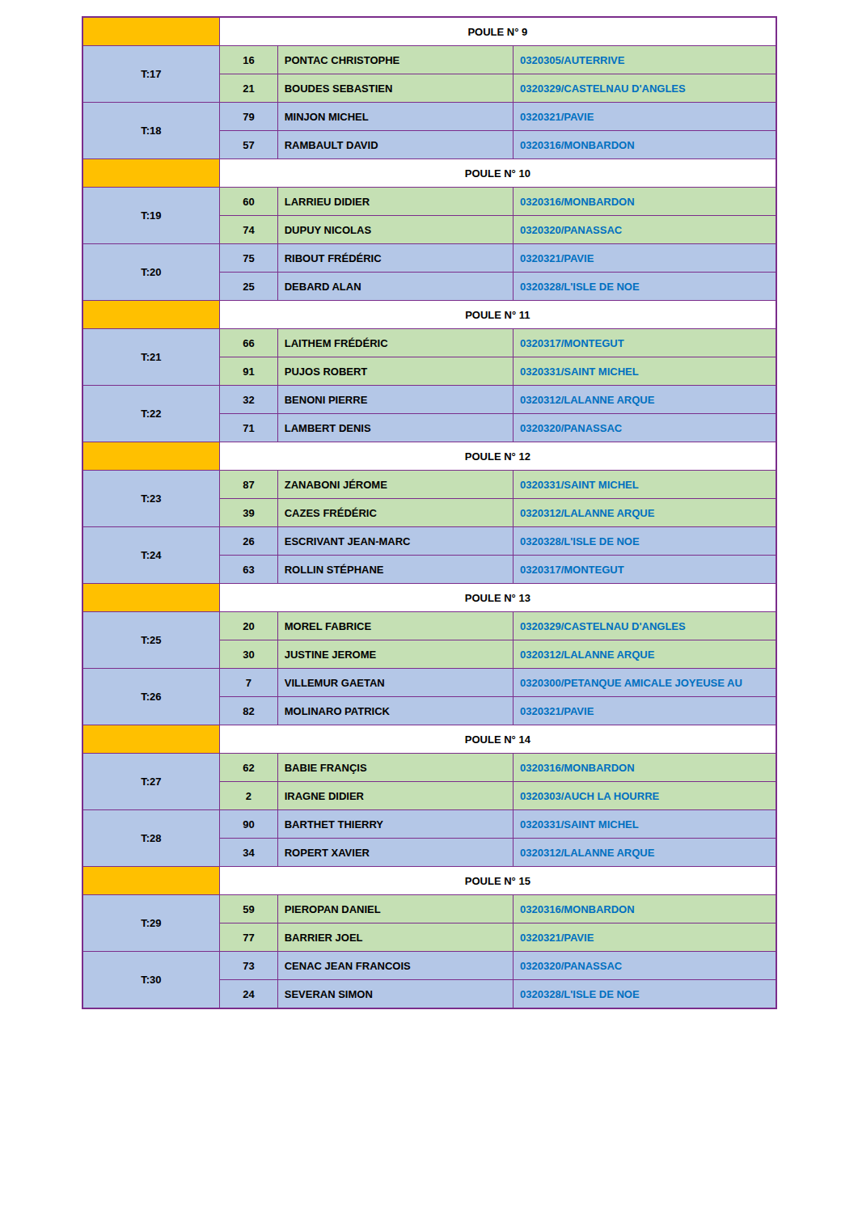| | POULE N° 9 |
| T:17 | 16 | PONTAC CHRISTOPHE | 0320305/AUTERRIVE |
| 21 | BOUDES SEBASTIEN | 0320329/CASTELNAU D'ANGLES |
| T:18 | 79 | MINJON MICHEL | 0320321/PAVIE |
| 57 | RAMBAULT DAVID | 0320316/MONBARDON |
| | POULE N° 10 |
| T:19 | 60 | LARRIEU DIDIER | 0320316/MONBARDON |
| 74 | DUPUY NICOLAS | 0320320/PANASSAC |
| T:20 | 75 | RIBOUT FRÉDÉRIC | 0320321/PAVIE |
| 25 | DEBARD ALAN | 0320328/L'ISLE DE NOE |
| | POULE N° 11 |
| T:21 | 66 | LAITHEM FRÉDÉRIC | 0320317/MONTEGUT |
| 91 | PUJOS ROBERT | 0320331/SAINT MICHEL |
| T:22 | 32 | BENONI PIERRE | 0320312/LALANNE ARQUE |
| 71 | LAMBERT DENIS | 0320320/PANASSAC |
| | POULE N° 12 |
| T:23 | 87 | ZANABONI JÉROME | 0320331/SAINT MICHEL |
| 39 | CAZES FRÉDÉRIC | 0320312/LALANNE ARQUE |
| T:24 | 26 | ESCRIVANT JEAN-MARC | 0320328/L'ISLE DE NOE |
| 63 | ROLLIN STÉPHANE | 0320317/MONTEGUT |
| | POULE N° 13 |
| T:25 | 20 | MOREL FABRICE | 0320329/CASTELNAU D'ANGLES |
| 30 | JUSTINE JEROME | 0320312/LALANNE ARQUE |
| T:26 | 7 | VILLEMUR GAETAN | 0320300/PETANQUE AMICALE JOYEUSE AU |
| 82 | MOLINARO PATRICK | 0320321/PAVIE |
| | POULE N° 14 |
| T:27 | 62 | BABIE FRANÇIS | 0320316/MONBARDON |
| 2 | IRAGNE DIDIER | 0320303/AUCH LA HOURRE |
| T:28 | 90 | BARTHET THIERRY | 0320331/SAINT MICHEL |
| 34 | ROPERT XAVIER | 0320312/LALANNE ARQUE |
| | POULE N° 15 |
| T:29 | 59 | PIEROPAN DANIEL | 0320316/MONBARDON |
| 77 | BARRIER JOEL | 0320321/PAVIE |
| T:30 | 73 | CENAC JEAN FRANCOIS | 0320320/PANASSAC |
| 24 | SEVERAN SIMON | 0320328/L'ISLE DE NOE |